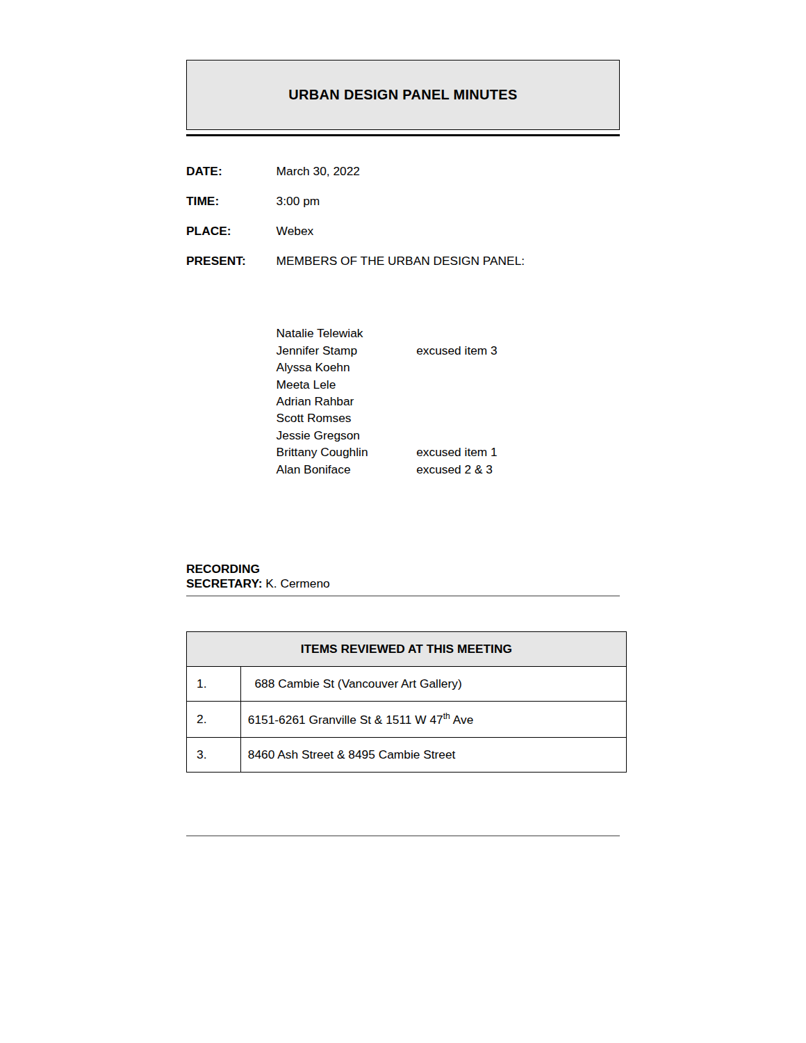URBAN DESIGN PANEL MINUTES
| DATE: | March 30, 2022 |
| TIME: | 3:00 pm |
| PLACE: | Webex |
| PRESENT: | MEMBERS OF THE URBAN DESIGN PANEL: |
| Natalie Telewiak | |
| Jennifer Stamp | excused item 3 |
| Alyssa Koehn | |
| Meeta Lele | |
| Adrian Rahbar | |
| Scott Romses | |
| Jessie Gregson | |
| Brittany Coughlin | excused item 1 |
| Alan Boniface | excused 2 & 3 |
RECORDING
SECRETARY: K. Cermeno
| ITEMS REVIEWED AT THIS MEETING |
| --- |
| 1. | 688 Cambie St (Vancouver Art Gallery) |
| 2. | 6151-6261 Granville St & 1511 W 47 th Ave |
| 3. | 8460 Ash Street & 8495 Cambie Street |